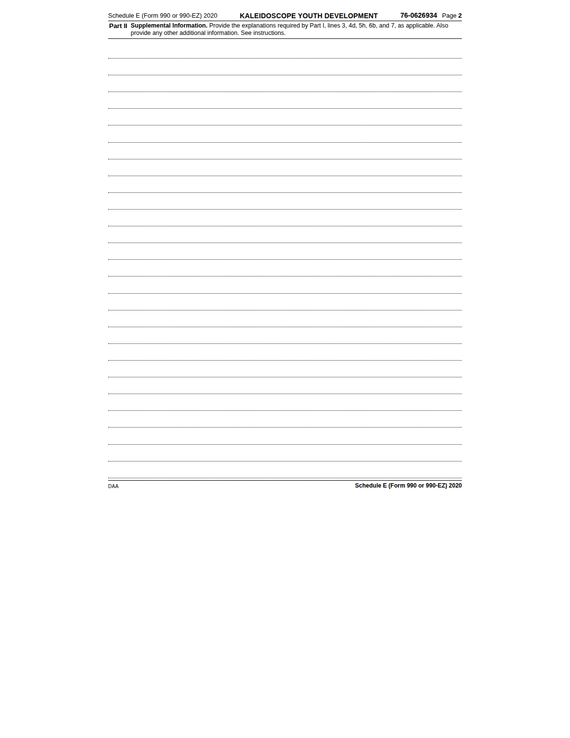Schedule E (Form 990 or 990-EZ) 2020
KALEIDOSCOPE YOUTH DEVELOPMENT
76-0626934Page 2
Part II
Supplemental Information. Provide the explanations required by Part I, lines 3, 4d, 5h, 6b, and 7, as applicable. Also provide any other additional information. See instructions.
DAA
Schedule E (Form 990 or 990-EZ) 2020